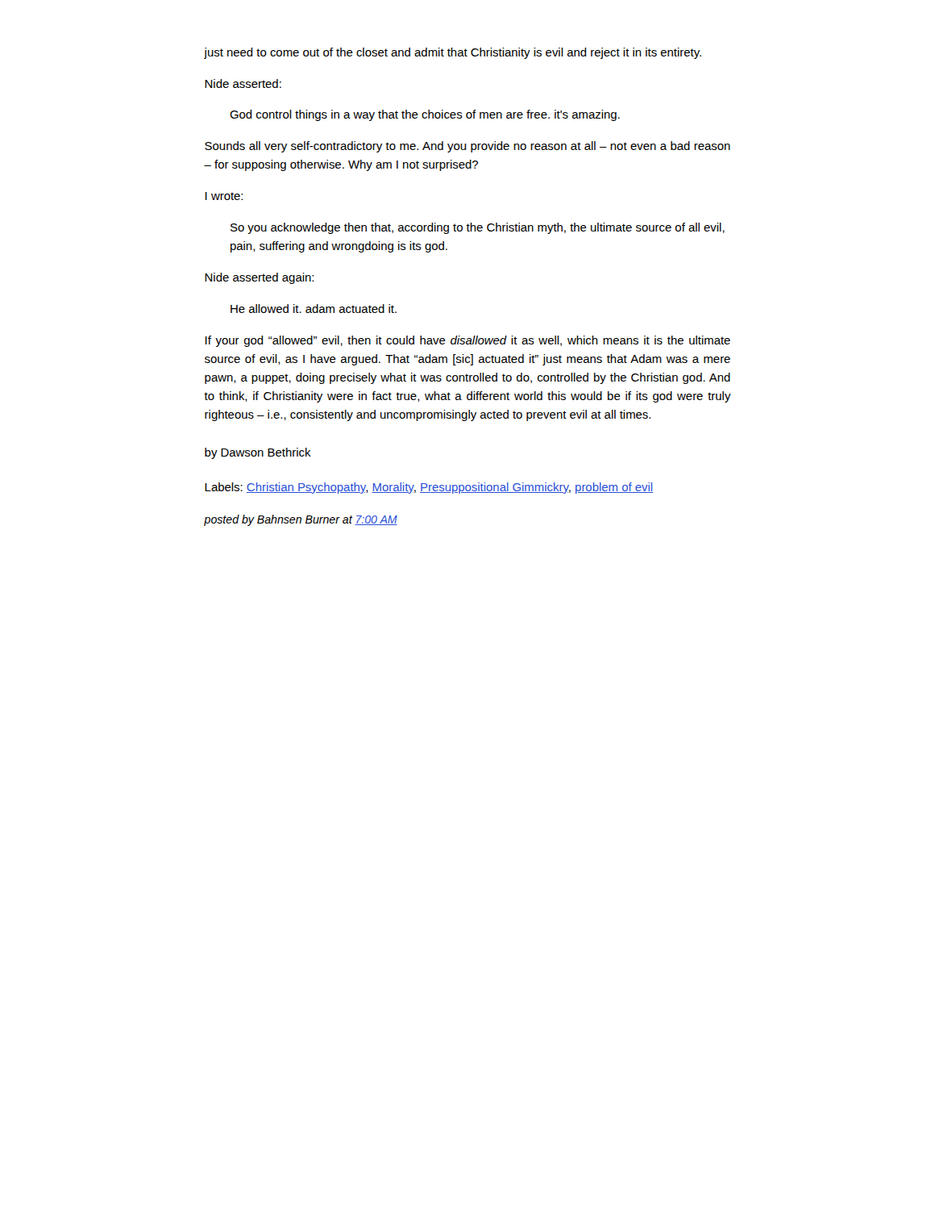just need to come out of the closet and admit that Christianity is evil and reject it in its entirety.
Nide asserted:
God control things in a way that the choices of men are free. it's amazing.
Sounds all very self-contradictory to me. And you provide no reason at all – not even a bad reason – for supposing otherwise. Why am I not surprised?
I wrote:
So you acknowledge then that, according to the Christian myth, the ultimate source of all evil, pain, suffering and wrongdoing is its god.
Nide asserted again:
He allowed it. adam actuated it.
If your god “allowed” evil, then it could have disallowed it as well, which means it is the ultimate source of evil, as I have argued. That “adam [sic] actuated it” just means that Adam was a mere pawn, a puppet, doing precisely what it was controlled to do, controlled by the Christian god. And to think, if Christianity were in fact true, what a different world this would be if its god were truly righteous – i.e., consistently and uncompromisingly acted to prevent evil at all times.
by Dawson Bethrick
Labels: Christian Psychopathy, Morality, Presuppositional Gimmickry, problem of evil
posted by Bahnsen Burner at 7:00 AM